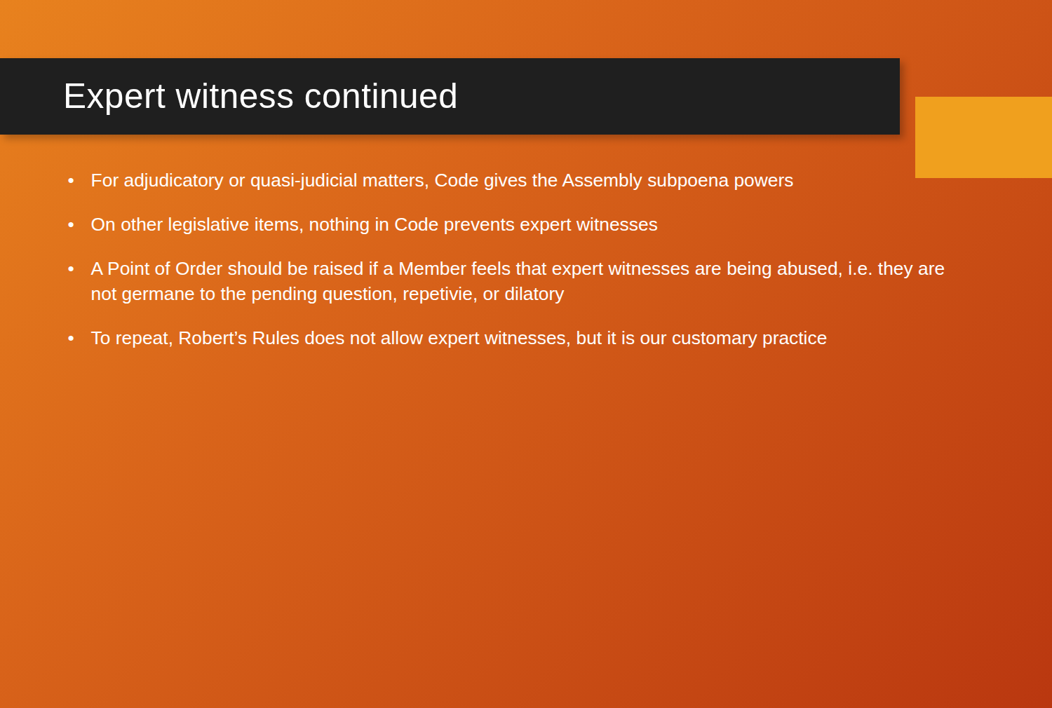Expert witness continued
For adjudicatory or quasi-judicial matters, Code gives the Assembly subpoena powers
On other legislative items, nothing in Code prevents expert witnesses
A Point of Order should be raised if a Member feels that expert witnesses are being abused, i.e. they are not germane to the pending question, repetivie, or dilatory
To repeat, Robert’s Rules does not allow expert witnesses, but it is our customary practice